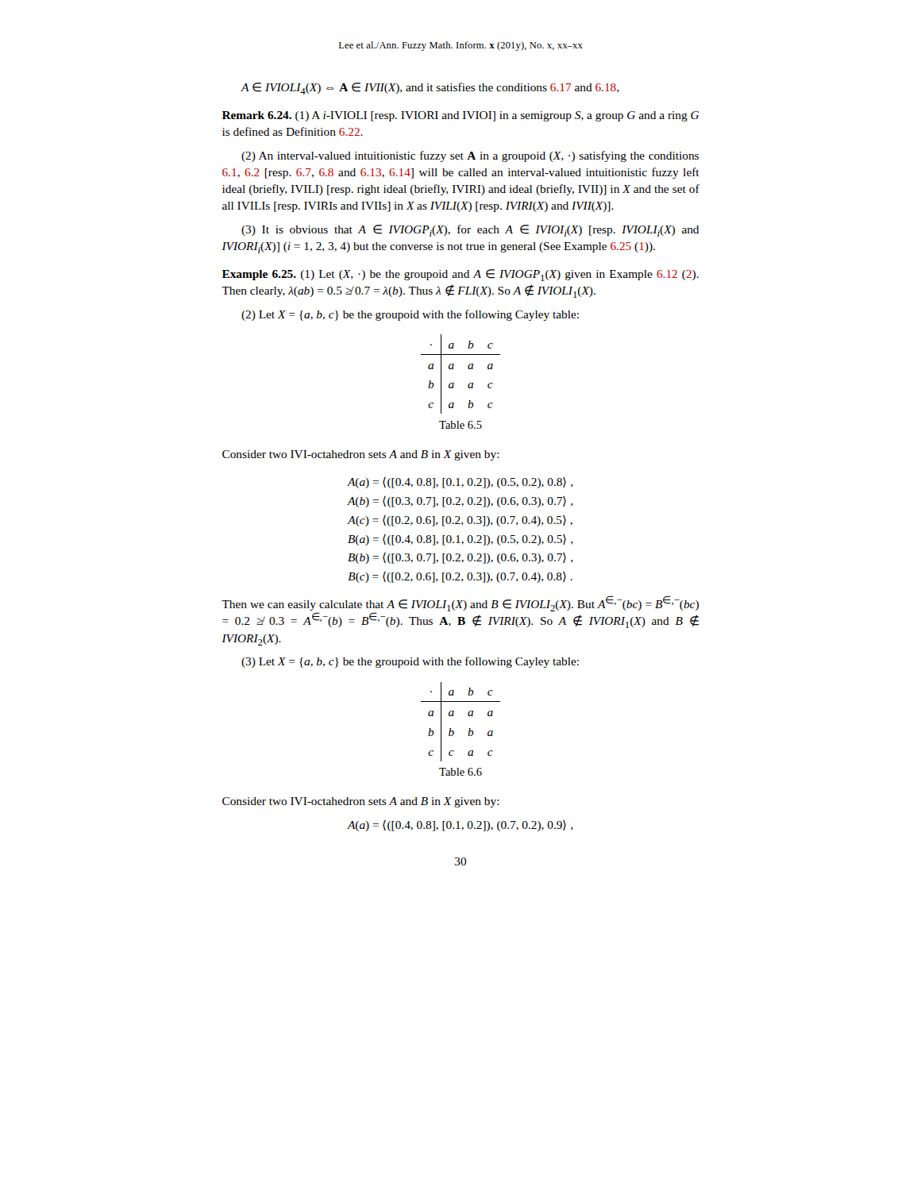Lee et al./Ann. Fuzzy Math. Inform. x (201y), No. x, xx–xx
A ∈ IVIOLI4(X) ⇔ A ∈ IVII(X), and it satisfies the conditions 6.17 and 6.18,
Remark 6.24. (1) A i-IVIOLI [resp. IVIORI and IVIOI] in a semigroup S, a group G and a ring G is defined as Definition 6.22.
(2) An interval-valued intuitionistic fuzzy set A in a groupoid (X, ·) satisfying the conditions 6.1, 6.2 [resp. 6.7, 6.8 and 6.13, 6.14] will be called an interval-valued intuitionistic fuzzy left ideal (briefly, IVILI) [resp. right ideal (briefly, IVIRI) and ideal (briefly, IVII)] in X and the set of all IVILIs [resp. IVIRIs and IVIIs] in X as IVILI(X) [resp. IVIRI(X) and IVII(X)].
(3) It is obvious that A ∈ IVIOGPi(X), for each A ∈ IVIOIi(X) [resp. IVIOLIi(X) and IVIORIi(X)] (i = 1, 2, 3, 4) but the converse is not true in general (See Example 6.25 (1)).
Example 6.25. (1) Let (X, ·) be the groupoid and A ∈ IVIOGP1(X) given in Example 6.12 (2). Then clearly, λ(ab) = 0.5 ≱ 0.7 = λ(b). Thus λ ∉ FLI(X). So A ∉ IVIOLI1(X).
(2) Let X = {a, b, c} be the groupoid with the following Cayley table:
| · | a | b | c |
| --- | --- | --- | --- |
| a | a | a | a |
| b | a | a | c |
| c | a | b | c |
Table 6.5
Consider two IVI-octahedron sets A and B in X given by:
A(a) = ⟨([0.4, 0.8], [0.1, 0.2]), (0.5, 0.2), 0.8⟩ ,
A(b) = ⟨([0.3, 0.7], [0.2, 0.2]), (0.6, 0.3), 0.7⟩ ,
A(c) = ⟨([0.2, 0.6], [0.2, 0.3]), (0.7, 0.4), 0.5⟩ ,
B(a) = ⟨([0.4, 0.8], [0.1, 0.2]), (0.5, 0.2), 0.5⟩ ,
B(b) = ⟨([0.3, 0.7], [0.2, 0.2]), (0.6, 0.3), 0.7⟩ ,
B(c) = ⟨([0.2, 0.6], [0.2, 0.3]), (0.7, 0.4), 0.8⟩ .
Then we can easily calculate that A ∈ IVIOLI1(X) and B ∈ IVIOLI2(X). But A∈,−(bc) = B∈,−(bc) = 0.2 ≱ 0.3 = A∈,−(b) = B∈,−(b). Thus A, B ∉ IVIRI(X). So A ∉ IVIORI1(X) and B ∉ IVIORI2(X).
(3) Let X = {a, b, c} be the groupoid with the following Cayley table:
| · | a | b | c |
| --- | --- | --- | --- |
| a | a | a | a |
| b | b | b | a |
| c | c | a | c |
Table 6.6
Consider two IVI-octahedron sets A and B in X given by:
A(a) = ⟨([0.4, 0.8], [0.1, 0.2]), (0.7, 0.2), 0.9⟩ ,
30